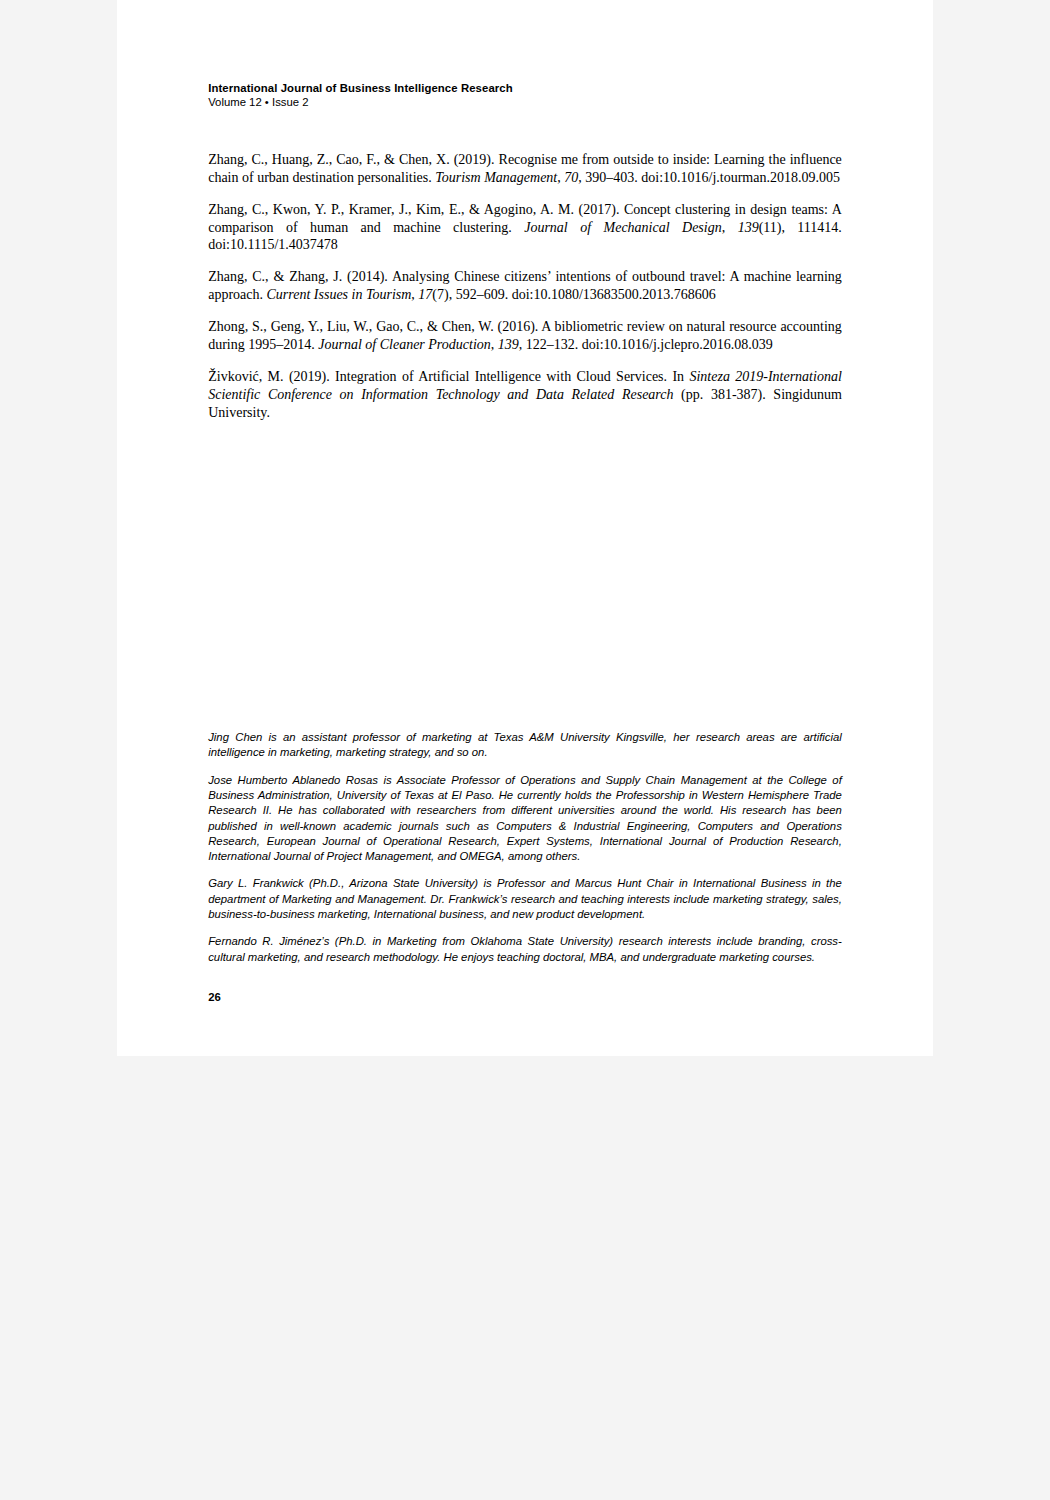International Journal of Business Intelligence Research
Volume 12 • Issue 2
Zhang, C., Huang, Z., Cao, F., & Chen, X. (2019). Recognise me from outside to inside: Learning the influence chain of urban destination personalities. Tourism Management, 70, 390–403. doi:10.1016/j.tourman.2018.09.005
Zhang, C., Kwon, Y. P., Kramer, J., Kim, E., & Agogino, A. M. (2017). Concept clustering in design teams: A comparison of human and machine clustering. Journal of Mechanical Design, 139(11), 111414. doi:10.1115/1.4037478
Zhang, C., & Zhang, J. (2014). Analysing Chinese citizens’ intentions of outbound travel: A machine learning approach. Current Issues in Tourism, 17(7), 592–609. doi:10.1080/13683500.2013.768606
Zhong, S., Geng, Y., Liu, W., Gao, C., & Chen, W. (2016). A bibliometric review on natural resource accounting during 1995–2014. Journal of Cleaner Production, 139, 122–132. doi:10.1016/j.jclepro.2016.08.039
Živković, M. (2019). Integration of Artificial Intelligence with Cloud Services. In Sinteza 2019-International Scientific Conference on Information Technology and Data Related Research (pp. 381-387). Singidunum University.
Jing Chen is an assistant professor of marketing at Texas A&M University Kingsville, her research areas are artificial intelligence in marketing, marketing strategy, and so on.
Jose Humberto Ablanedo Rosas is Associate Professor of Operations and Supply Chain Management at the College of Business Administration, University of Texas at El Paso. He currently holds the Professorship in Western Hemisphere Trade Research II. He has collaborated with researchers from different universities around the world. His research has been published in well-known academic journals such as Computers & Industrial Engineering, Computers and Operations Research, European Journal of Operational Research, Expert Systems, International Journal of Production Research, International Journal of Project Management, and OMEGA, among others.
Gary L. Frankwick (Ph.D., Arizona State University) is Professor and Marcus Hunt Chair in International Business in the department of Marketing and Management. Dr. Frankwick’s research and teaching interests include marketing strategy, sales, business-to-business marketing, International business, and new product development.
Fernando R. Jiménez’s (Ph.D. in Marketing from Oklahoma State University) research interests include branding, cross-cultural marketing, and research methodology. He enjoys teaching doctoral, MBA, and undergraduate marketing courses.
26